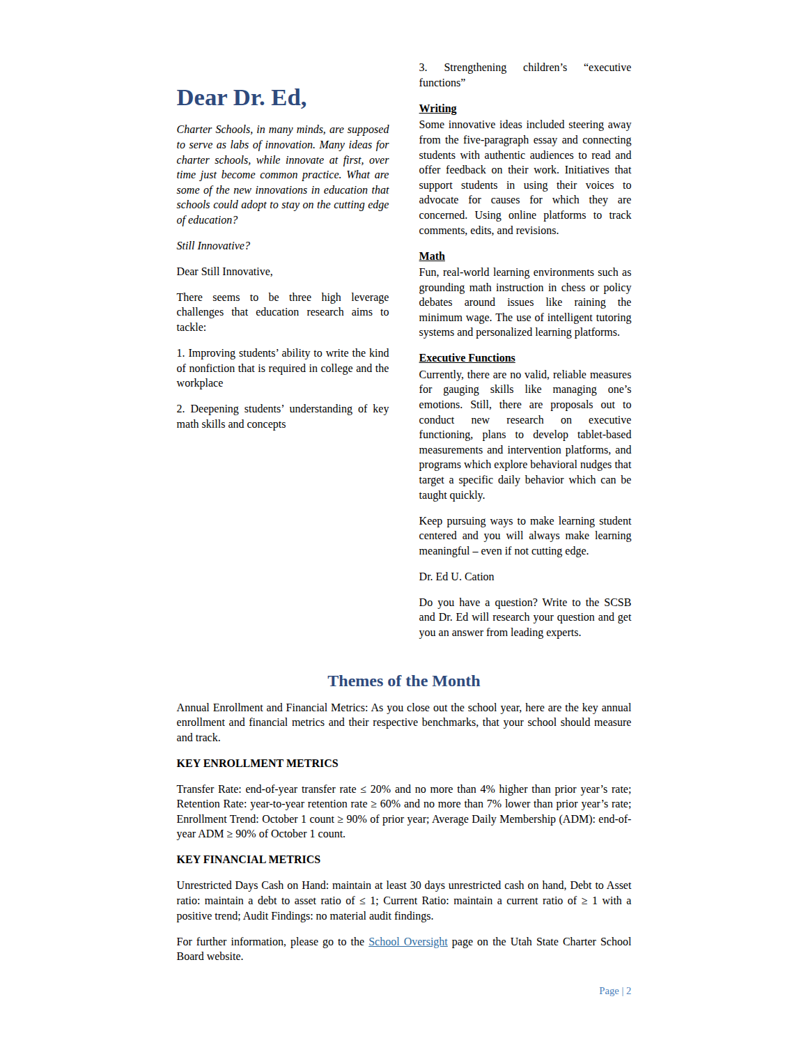Dear Dr. Ed,
Charter Schools, in many minds, are supposed to serve as labs of innovation. Many ideas for charter schools, while innovate at first, over time just become common practice. What are some of the new innovations in education that schools could adopt to stay on the cutting edge of education?
Still Innovative?
Dear Still Innovative,
There seems to be three high leverage challenges that education research aims to tackle:
1. Improving students’ ability to write the kind of nonfiction that is required in college and the workplace
2. Deepening students’ understanding of key math skills and concepts
3. Strengthening children’s “executive functions”
Writing
Some innovative ideas included steering away from the five-paragraph essay and connecting students with authentic audiences to read and offer feedback on their work. Initiatives that support students in using their voices to advocate for causes for which they are concerned. Using online platforms to track comments, edits, and revisions.
Math
Fun, real-world learning environments such as grounding math instruction in chess or policy debates around issues like raining the minimum wage. The use of intelligent tutoring systems and personalized learning platforms.
Executive Functions
Currently, there are no valid, reliable measures for gauging skills like managing one’s emotions. Still, there are proposals out to conduct new research on executive functioning, plans to develop tablet-based measurements and intervention platforms, and programs which explore behavioral nudges that target a specific daily behavior which can be taught quickly.
Keep pursuing ways to make learning student centered and you will always make learning meaningful – even if not cutting edge.
Dr. Ed U. Cation
Do you have a question? Write to the SCSB and Dr. Ed will research your question and get you an answer from leading experts.
Themes of the Month
Annual Enrollment and Financial Metrics: As you close out the school year, here are the key annual enrollment and financial metrics and their respective benchmarks, that your school should measure and track.
KEY ENROLLMENT METRICS
Transfer Rate: end-of-year transfer rate ≤ 20% and no more than 4% higher than prior year’s rate; Retention Rate: year-to-year retention rate ≥ 60% and no more than 7% lower than prior year’s rate; Enrollment Trend: October 1 count ≥ 90% of prior year; Average Daily Membership (ADM): end-of-year ADM ≥ 90% of October 1 count.
KEY FINANCIAL METRICS
Unrestricted Days Cash on Hand: maintain at least 30 days unrestricted cash on hand, Debt to Asset ratio: maintain a debt to asset ratio of ≤ 1; Current Ratio: maintain a current ratio of ≥ 1 with a positive trend; Audit Findings: no material audit findings.
For further information, please go to the School Oversight page on the Utah State Charter School Board website.
Page | 2